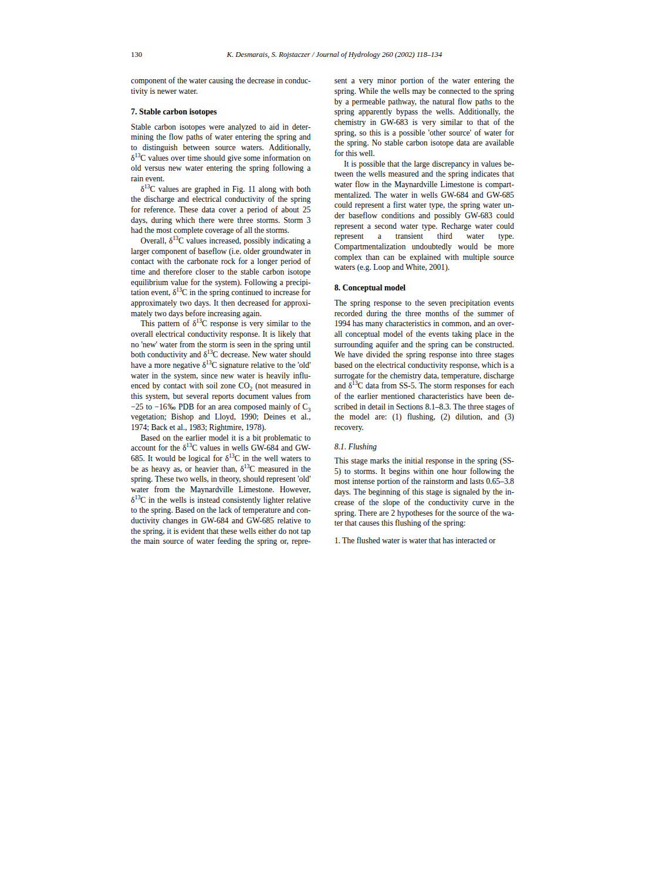130 K. Desmarais, S. Rojstaczer / Journal of Hydrology 260 (2002) 118–134
component of the water causing the decrease in conductivity is newer water.
7. Stable carbon isotopes
Stable carbon isotopes were analyzed to aid in determining the flow paths of water entering the spring and to distinguish between source waters. Additionally, δ13C values over time should give some information on old versus new water entering the spring following a rain event.
δ13C values are graphed in Fig. 11 along with both the discharge and electrical conductivity of the spring for reference. These data cover a period of about 25 days, during which there were three storms. Storm 3 had the most complete coverage of all the storms.
Overall, δ13C values increased, possibly indicating a larger component of baseflow (i.e. older groundwater in contact with the carbonate rock for a longer period of time and therefore closer to the stable carbon isotope equilibrium value for the system). Following a precipitation event, δ13C in the spring continued to increase for approximately two days. It then decreased for approximately two days before increasing again.
This pattern of δ13C response is very similar to the overall electrical conductivity response. It is likely that no 'new' water from the storm is seen in the spring until both conductivity and δ13C decrease. New water should have a more negative δ13C signature relative to the 'old' water in the system, since new water is heavily influenced by contact with soil zone CO2 (not measured in this system, but several reports document values from −25 to −16‰ PDB for an area composed mainly of C3 vegetation; Bishop and Lloyd, 1990; Deines et al., 1974; Back et al., 1983; Rightmire, 1978).
Based on the earlier model it is a bit problematic to account for the δ13C values in wells GW-684 and GW-685. It would be logical for δ13C in the well waters to be as heavy as, or heavier than, δ13C measured in the spring. These two wells, in theory, should represent 'old' water from the Maynardville Limestone. However, δ13C in the wells is instead consistently lighter relative to the spring. Based on the lack of temperature and conductivity changes in GW-684 and GW-685 relative to the spring, it is evident that these wells either do not tap the main source of water feeding the spring or, represent a very minor portion of the water entering the spring. While the wells may be connected to the spring by a permeable pathway, the natural flow paths to the spring apparently bypass the wells. Additionally, the chemistry in GW-683 is very similar to that of the spring, so this is a possible 'other source' of water for the spring. No stable carbon isotope data are available for this well.
It is possible that the large discrepancy in values between the wells measured and the spring indicates that water flow in the Maynardville Limestone is compartmentalized. The water in wells GW-684 and GW-685 could represent a first water type, the spring water under baseflow conditions and possibly GW-683 could represent a second water type. Recharge water could represent a transient third water type. Compartmentalization undoubtedly would be more complex than can be explained with multiple source waters (e.g. Loop and White, 2001).
8. Conceptual model
The spring response to the seven precipitation events recorded during the three months of the summer of 1994 has many characteristics in common, and an overall conceptual model of the events taking place in the surrounding aquifer and the spring can be constructed. We have divided the spring response into three stages based on the electrical conductivity response, which is a surrogate for the chemistry data, temperature, discharge and δ13C data from SS-5. The storm responses for each of the earlier mentioned characteristics have been described in detail in Sections 8.1–8.3. The three stages of the model are: (1) flushing, (2) dilution, and (3) recovery.
8.1. Flushing
This stage marks the initial response in the spring (SS-5) to storms. It begins within one hour following the most intense portion of the rainstorm and lasts 0.65–3.8 days. The beginning of this stage is signaled by the increase of the slope of the conductivity curve in the spring. There are 2 hypotheses for the source of the water that causes this flushing of the spring:
1. The flushed water is water that has interacted or